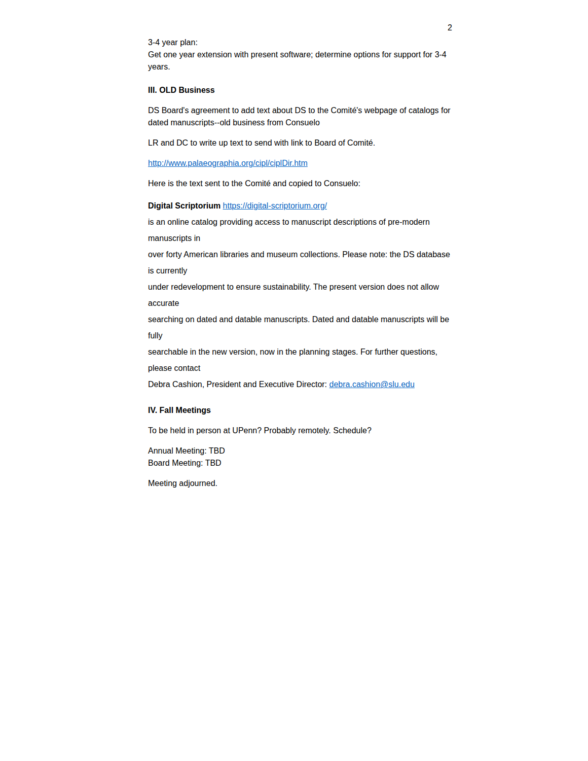2
3-4 year plan:
Get one year extension with present software; determine options for support for 3-4 years.
III. OLD Business
DS Board's agreement to add text about DS to the Comité's webpage of catalogs for dated manuscripts--old business from Consuelo
LR and DC to write up text to send with link to Board of Comité.
http://www.palaeographia.org/cipl/ciplDir.htm
Here is the text sent to the Comité and copied to Consuelo:
Digital Scriptorium https://digital-scriptorium.org/
is an online catalog providing access to manuscript descriptions of pre-modern manuscripts in
over forty American libraries and museum collections. Please note: the DS database is currently
under redevelopment to ensure sustainability. The present version does not allow accurate
searching on dated and datable manuscripts. Dated and datable manuscripts will be fully
searchable in the new version, now in the planning stages. For further questions, please contact
Debra Cashion, President and Executive Director: debra.cashion@slu.edu
IV. Fall Meetings
To be held in person at UPenn? Probably remotely. Schedule?
Annual Meeting: TBD
Board Meeting: TBD
Meeting adjourned.